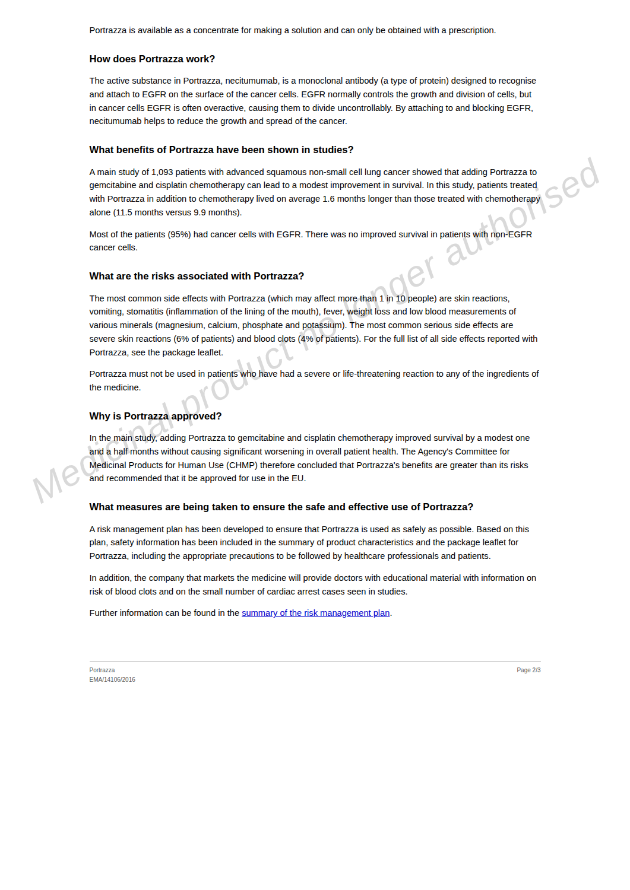Medicinal product no longer authorised
Portrazza is available as a concentrate for making a solution and can only be obtained with a prescription.
How does Portrazza work?
The active substance in Portrazza, necitumumab, is a monoclonal antibody (a type of protein) designed to recognise and attach to EGFR on the surface of the cancer cells. EGFR normally controls the growth and division of cells, but in cancer cells EGFR is often overactive, causing them to divide uncontrollably. By attaching to and blocking EGFR, necitumumab helps to reduce the growth and spread of the cancer.
What benefits of Portrazza have been shown in studies?
A main study of 1,093 patients with advanced squamous non-small cell lung cancer showed that adding Portrazza to gemcitabine and cisplatin chemotherapy can lead to a modest improvement in survival. In this study, patients treated with Portrazza in addition to chemotherapy lived on average 1.6 months longer than those treated with chemotherapy alone (11.5 months versus 9.9 months).
Most of the patients (95%) had cancer cells with EGFR. There was no improved survival in patients with non-EGFR cancer cells.
What are the risks associated with Portrazza?
The most common side effects with Portrazza (which may affect more than 1 in 10 people) are skin reactions, vomiting, stomatitis (inflammation of the lining of the mouth), fever, weight loss and low blood measurements of various minerals (magnesium, calcium, phosphate and potassium). The most common serious side effects are severe skin reactions (6% of patients) and blood clots (4% of patients). For the full list of all side effects reported with Portrazza, see the package leaflet.
Portrazza must not be used in patients who have had a severe or life-threatening reaction to any of the ingredients of the medicine.
Why is Portrazza approved?
In the main study, adding Portrazza to gemcitabine and cisplatin chemotherapy improved survival by a modest one and a half months without causing significant worsening in overall patient health. The Agency's Committee for Medicinal Products for Human Use (CHMP) therefore concluded that Portrazza's benefits are greater than its risks and recommended that it be approved for use in the EU.
What measures are being taken to ensure the safe and effective use of Portrazza?
A risk management plan has been developed to ensure that Portrazza is used as safely as possible. Based on this plan, safety information has been included in the summary of product characteristics and the package leaflet for Portrazza, including the appropriate precautions to be followed by healthcare professionals and patients.
In addition, the company that markets the medicine will provide doctors with educational material with information on risk of blood clots and on the small number of cardiac arrest cases seen in studies.
Further information can be found in the summary of the risk management plan.
Portrazza
EMA/14106/2016
Page 2/3